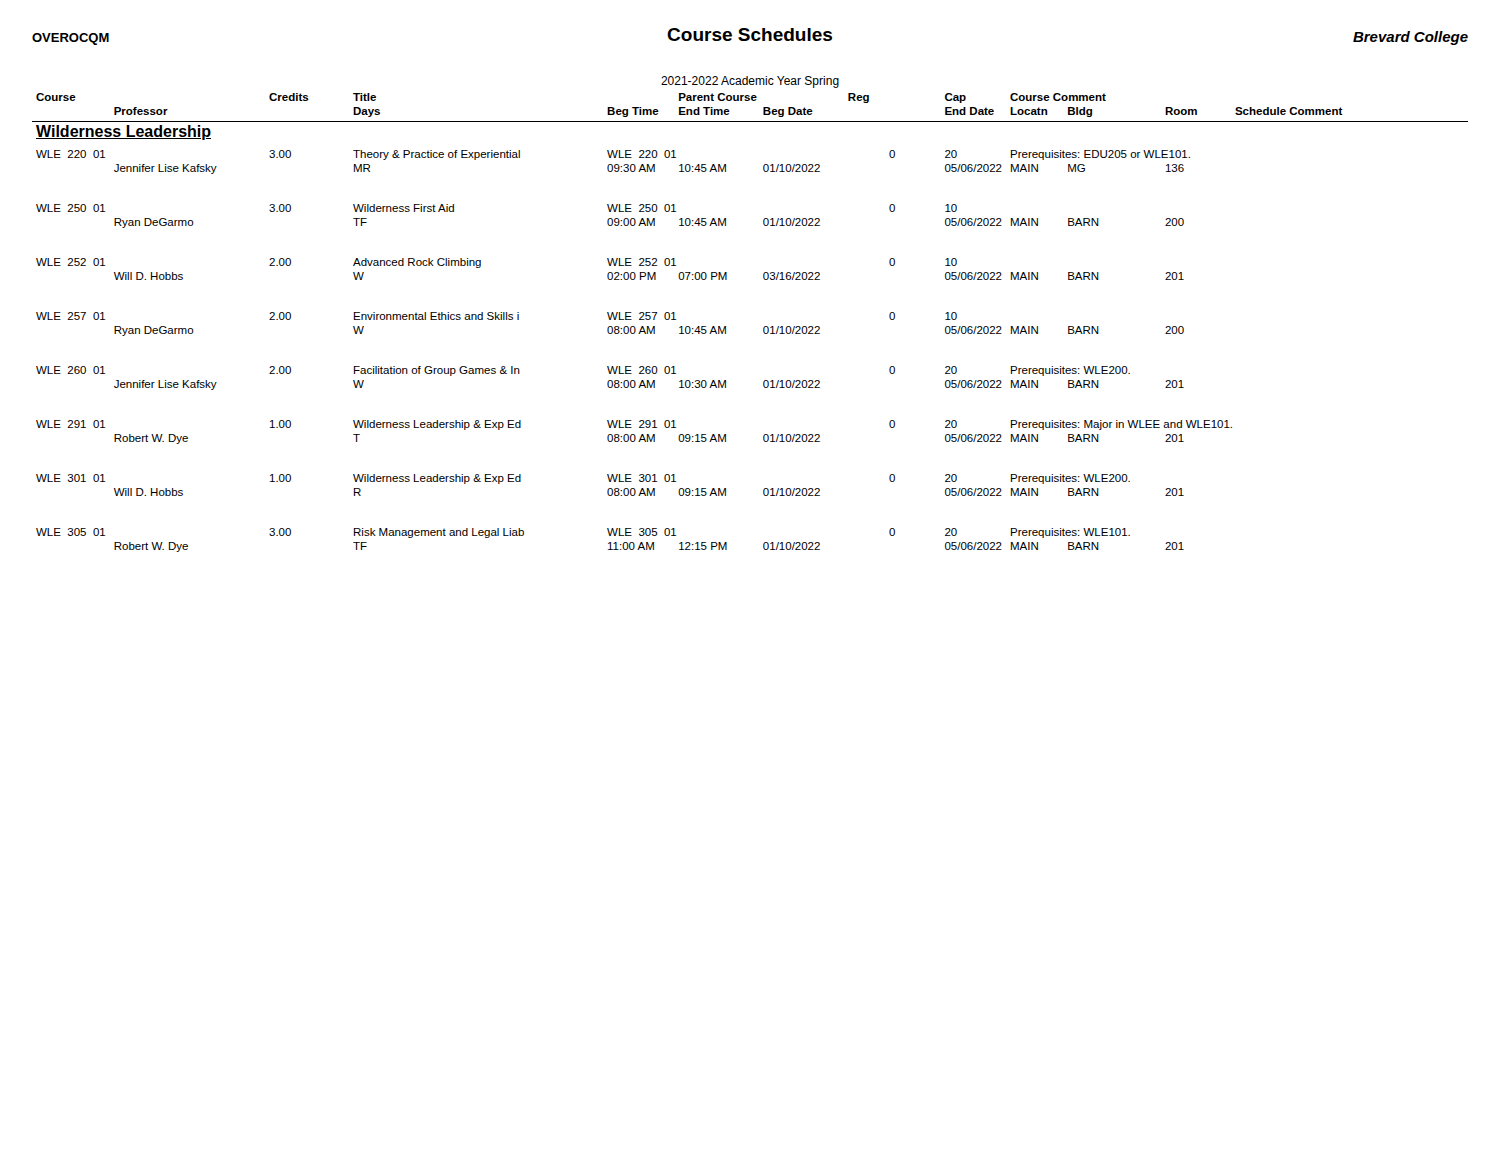OVEROCQM
Course Schedules
Brevard College
2021-2022 Academic Year Spring
| Course | | Credits | Title | | Parent Course | Reg | Cap | Course Comment | | | |
| --- | --- | --- | --- | --- | --- | --- | --- | --- | --- | --- | --- |
| | Professor | | Days | Beg Time | End Time | Beg Date | | End Date | Locatn | Bldg | Room | Schedule Comment |
| Wilderness Leadership |
| WLE 220 01 | | 3.00 | Theory & Practice of Experiential | WLE 220 01 | | 0 | 20 | Prerequisites: EDU205 or WLE101. |
| | Jennifer Lise Kafsky | | MR | 09:30 AM | 10:45 AM | 01/10/2022 | | 05/06/2022 | MAIN | MG | 136 | |
| WLE 250 01 | | 3.00 | Wilderness First Aid | WLE 250 01 | | 0 | 10 | |
| | Ryan DeGarmo | | TF | 09:00 AM | 10:45 AM | 01/10/2022 | | 05/06/2022 | MAIN | BARN | 200 | |
| WLE 252 01 | | 2.00 | Advanced Rock Climbing | WLE 252 01 | | 0 | 10 | |
| | Will D. Hobbs | | W | 02:00 PM | 07:00 PM | 03/16/2022 | | 05/06/2022 | MAIN | BARN | 201 | |
| WLE 257 01 | | 2.00 | Environmental Ethics and Skills i | WLE 257 01 | | 0 | 10 | |
| | Ryan DeGarmo | | W | 08:00 AM | 10:45 AM | 01/10/2022 | | 05/06/2022 | MAIN | BARN | 200 | |
| WLE 260 01 | | 2.00 | Facilitation of Group Games & In | WLE 260 01 | | 0 | 20 | Prerequisites: WLE200. |
| | Jennifer Lise Kafsky | | W | 08:00 AM | 10:30 AM | 01/10/2022 | | 05/06/2022 | MAIN | BARN | 201 | |
| WLE 291 01 | | 1.00 | Wilderness Leadership & Exp Ed | WLE 291 01 | | 0 | 20 | Prerequisites: Major in WLEE and WLE101. |
| | Robert W. Dye | | T | 08:00 AM | 09:15 AM | 01/10/2022 | | 05/06/2022 | MAIN | BARN | 201 | |
| WLE 301 01 | | 1.00 | Wilderness Leadership & Exp Ed | WLE 301 01 | | 0 | 20 | Prerequisites: WLE200. |
| | Will D. Hobbs | | R | 08:00 AM | 09:15 AM | 01/10/2022 | | 05/06/2022 | MAIN | BARN | 201 | |
| WLE 305 01 | | 3.00 | Risk Management and Legal Liab | WLE 305 01 | | 0 | 20 | Prerequisites: WLE101. |
| | Robert W. Dye | | TF | 11:00 AM | 12:15 PM | 01/10/2022 | | 05/06/2022 | MAIN | BARN | 201 | |